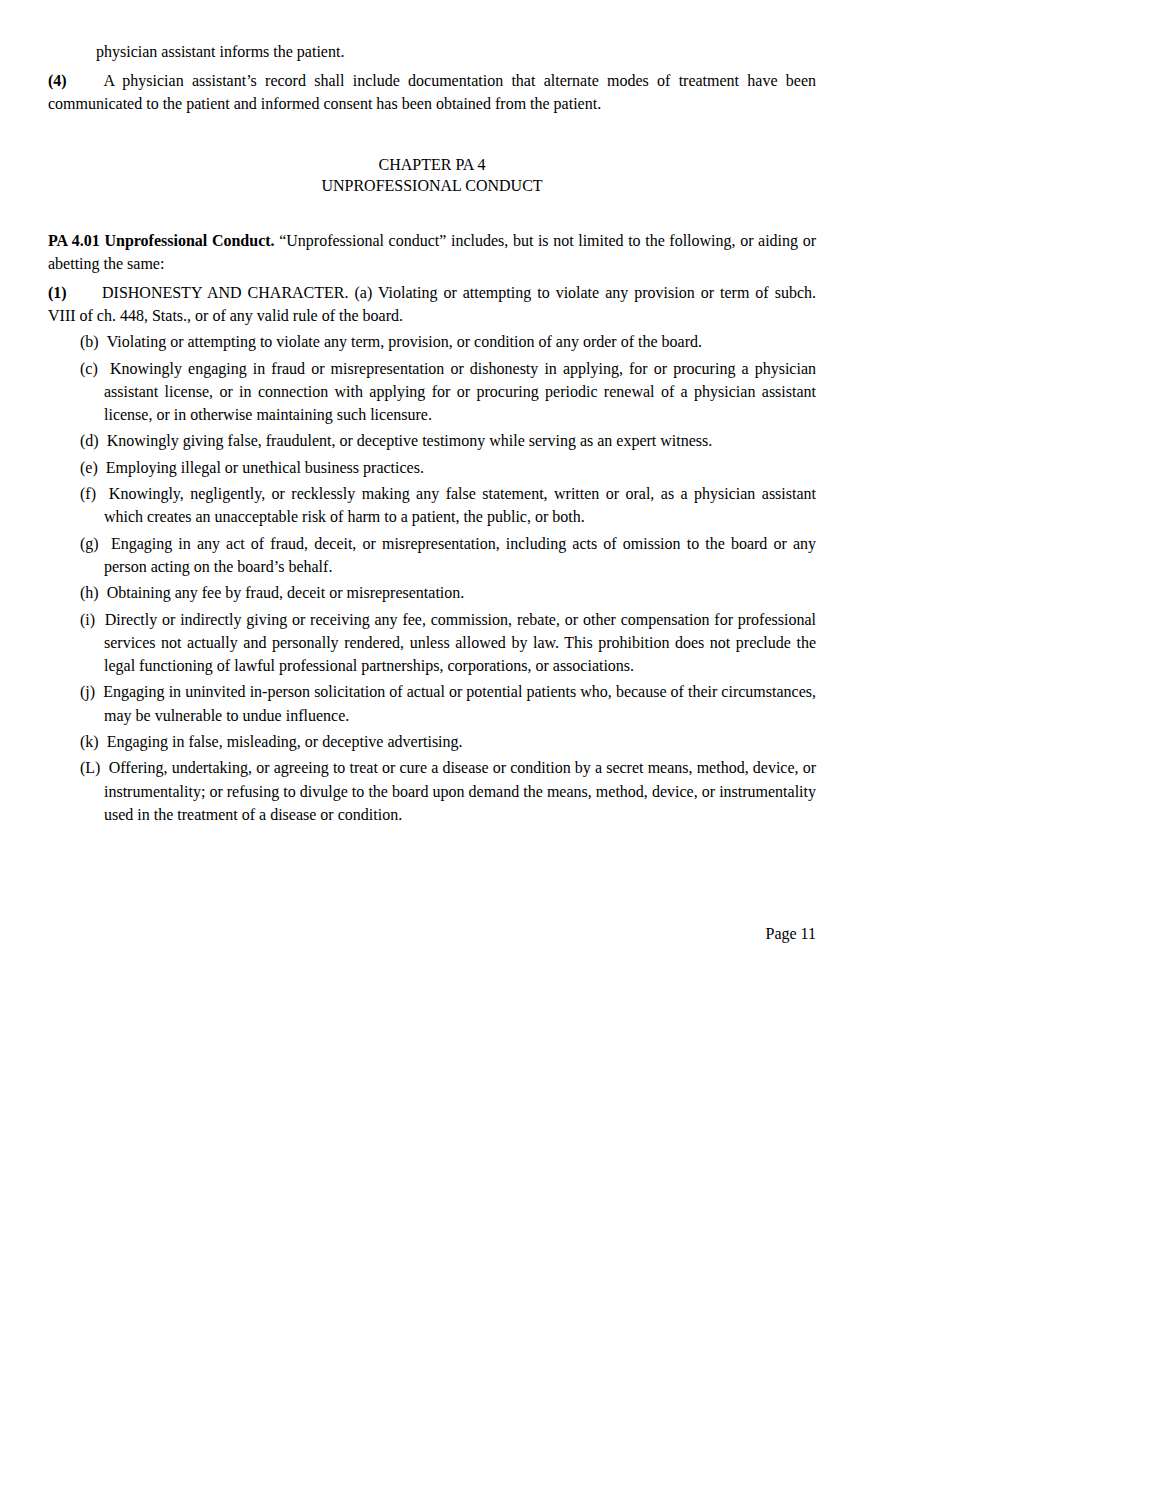physician assistant informs the patient.
(4) A physician assistant’s record shall include documentation that alternate modes of treatment have been communicated to the patient and informed consent has been obtained from the patient.
CHAPTER PA 4
UNPROFESSIONAL CONDUCT
PA 4.01 Unprofessional Conduct. “Unprofessional conduct” includes, but is not limited to the following, or aiding or abetting the same:
(1) DISHONESTY AND CHARACTER. (a) Violating or attempting to violate any provision or term of subch. VIII of ch. 448, Stats., or of any valid rule of the board.
(b) Violating or attempting to violate any term, provision, or condition of any order of the board.
(c) Knowingly engaging in fraud or misrepresentation or dishonesty in applying, for or procuring a physician assistant license, or in connection with applying for or procuring periodic renewal of a physician assistant license, or in otherwise maintaining such licensure.
(d) Knowingly giving false, fraudulent, or deceptive testimony while serving as an expert witness.
(e) Employing illegal or unethical business practices.
(f) Knowingly, negligently, or recklessly making any false statement, written or oral, as a physician assistant which creates an unacceptable risk of harm to a patient, the public, or both.
(g) Engaging in any act of fraud, deceit, or misrepresentation, including acts of omission to the board or any person acting on the board’s behalf.
(h) Obtaining any fee by fraud, deceit or misrepresentation.
(i) Directly or indirectly giving or receiving any fee, commission, rebate, or other compensation for professional services not actually and personally rendered, unless allowed by law. This prohibition does not preclude the legal functioning of lawful professional partnerships, corporations, or associations.
(j) Engaging in uninvited in-person solicitation of actual or potential patients who, because of their circumstances, may be vulnerable to undue influence.
(k) Engaging in false, misleading, or deceptive advertising.
(L) Offering, undertaking, or agreeing to treat or cure a disease or condition by a secret means, method, device, or instrumentality; or refusing to divulge to the board upon demand the means, method, device, or instrumentality used in the treatment of a disease or condition.
Page 11